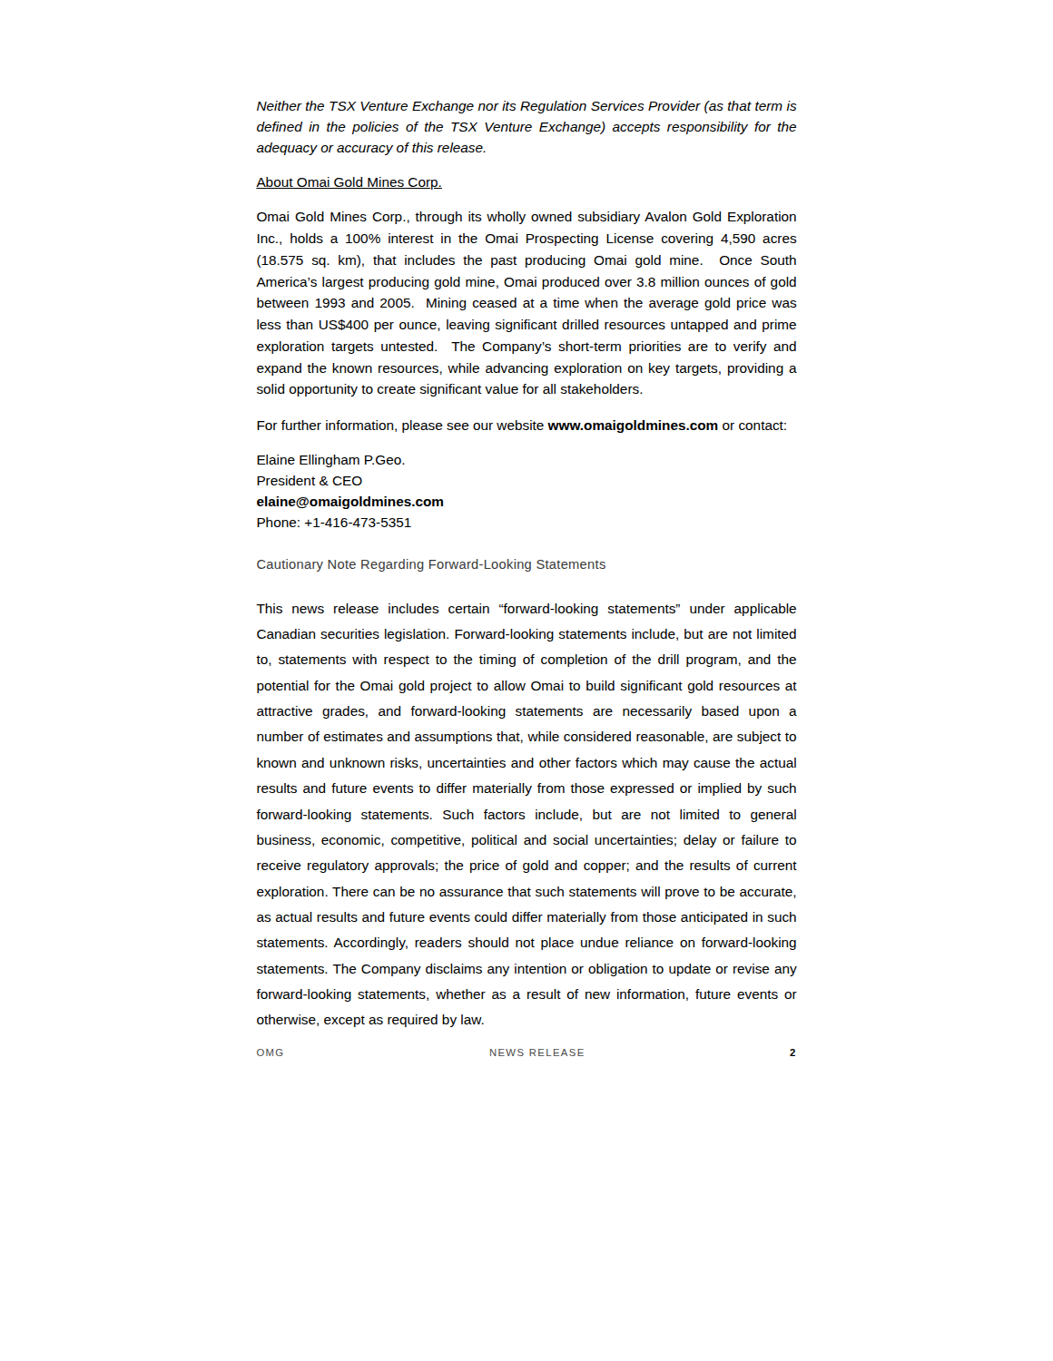Neither the TSX Venture Exchange nor its Regulation Services Provider (as that term is defined in the policies of the TSX Venture Exchange) accepts responsibility for the adequacy or accuracy of this release.
About Omai Gold Mines Corp.
Omai Gold Mines Corp., through its wholly owned subsidiary Avalon Gold Exploration Inc., holds a 100% interest in the Omai Prospecting License covering 4,590 acres (18.575 sq. km), that includes the past producing Omai gold mine. Once South America’s largest producing gold mine, Omai produced over 3.8 million ounces of gold between 1993 and 2005. Mining ceased at a time when the average gold price was less than US$400 per ounce, leaving significant drilled resources untapped and prime exploration targets untested. The Company’s short-term priorities are to verify and expand the known resources, while advancing exploration on key targets, providing a solid opportunity to create significant value for all stakeholders.
For further information, please see our website www.omaigoldmines.com or contact:
Elaine Ellingham P.Geo.
President & CEO
elaine@omaigoldmines.com
Phone: +1-416-473-5351
Cautionary Note Regarding Forward-Looking Statements
This news release includes certain “forward-looking statements” under applicable Canadian securities legislation. Forward-looking statements include, but are not limited to, statements with respect to the timing of completion of the drill program, and the potential for the Omai gold project to allow Omai to build significant gold resources at attractive grades, and forward-looking statements are necessarily based upon a number of estimates and assumptions that, while considered reasonable, are subject to known and unknown risks, uncertainties and other factors which may cause the actual results and future events to differ materially from those expressed or implied by such forward-looking statements. Such factors include, but are not limited to general business, economic, competitive, political and social uncertainties; delay or failure to receive regulatory approvals; the price of gold and copper; and the results of current exploration. There can be no assurance that such statements will prove to be accurate, as actual results and future events could differ materially from those anticipated in such statements. Accordingly, readers should not place undue reliance on forward-looking statements. The Company disclaims any intention or obligation to update or revise any forward-looking statements, whether as a result of new information, future events or otherwise, except as required by law.
OMG NEWS RELEASE 2